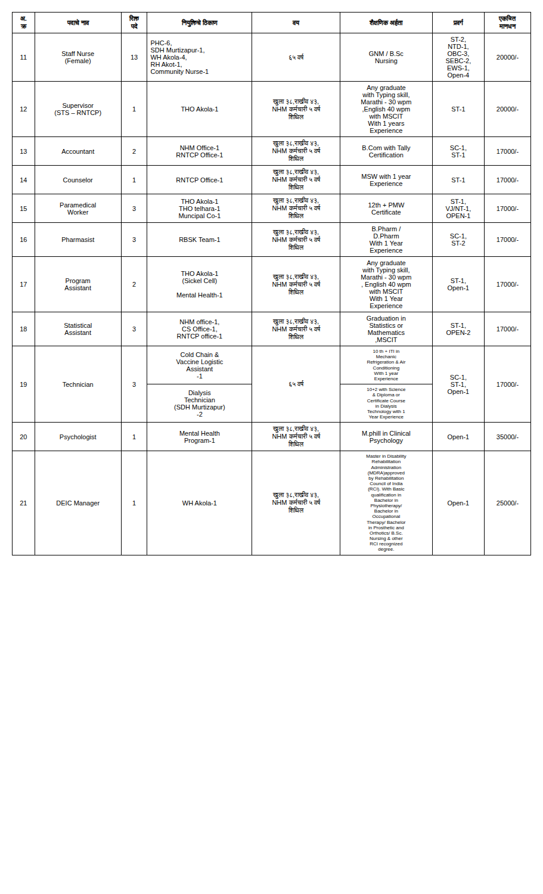| अ. क्र | पदाचे नाव | रिक्त पदे | नियुक्तिचे ठिकाण | वय | शैक्षणिक अर्हता | प्रवर्ग | एकत्रित मानधन |
| --- | --- | --- | --- | --- | --- | --- | --- |
| 11 | Staff Nurse (Female) | 13 | PHC-6, SDH Murtizapur-1, WH Akola-4, RH Akot-1, Community Nurse-1 | ६५ वर्ष | GNM / B.Sc Nursing | ST-2, NTD-1, OBC-3, SEBC-2, EWS-1, Open-4 | 20000/- |
| 12 | Supervisor (STS – RNTCP) | 1 | THO Akola-1 | खुला ३८,राखीव ४३, NHM कर्मचारी ५ वर्ष शिथिल | Any graduate with Typing skill, Marathi - 30 wpm ,English 40 wpm with MSCIT With 1 years Experience | ST-1 | 20000/- |
| 13 | Accountant | 2 | NHM Office-1 RNTCP Office-1 | खुला ३८,राखीव ४३, NHM कर्मचारी ५ वर्ष शिथिल | B.Com with Tally Certification | SC-1, ST-1 | 17000/- |
| 14 | Counselor | 1 | RNTCP Office-1 | खुला ३८,राखीव ४३, NHM कर्मचारी ५ वर्ष शिथिल | MSW with 1 year Experience | ST-1 | 17000/- |
| 15 | Paramedical Worker | 3 | THO Akola-1 THO telhara-1 Muncipal Co-1 | खुला ३८,राखीव ४३, NHM कर्मचारी ५ वर्ष शिथिल | 12th + PMW Certificate | ST-1, VJ/NT-1, OPEN-1 | 17000/- |
| 16 | Pharmasist | 3 | RBSK Team-1 | खुला ३८,राखीव ४३, NHM कर्मचारी ५ वर्ष शिथिल | B.Pharm / D.Pharm With 1 Year Experience | SC-1, ST-2 | 17000/- |
| 17 | Program Assistant | 2 | THO Akola-1 (Sickel Cell) Mental Health-1 | खुला ३८,राखीव ४३, NHM कर्मचारी ५ वर्ष शिथिल | Any graduate with Typing skill, Marathi - 30 wpm , English 40 wpm with MSCIT With 1 Year Experience | ST-1, Open-1 | 17000/- |
| 18 | Statistical Assistant | 3 | NHM office-1, CS Office-1, RNTCP office-1 | खुला ३८,राखीव ४३, NHM कर्मचारी ५ वर्ष शिथिल | Graduation in Statistics or Mathematics ,MSCIT | ST-1, OPEN-2 | 17000/- |
| 19 | Technician | 3 | Cold Chain & Vaccine Logistic Assistant -1 | ६५ वर्ष | 10 th + ITI in Mechanic Refrigeration & Air Conditioning With 1 year Experience | SC-1, ST-1, Open-1 | 17000/- |
| Dialysis Technician (SDH Murtizapur) -2 | 10+2 with Science & Diploma or Certificate Course in Dialysis Technology with 1 Year Experience |
| 20 | Psychologist | 1 | Mental Health Program-1 | खुला ३८,राखीव ४३, NHM कर्मचारी ५ वर्ष शिथिल | M.phill in Clinical Psychology | Open-1 | 35000/- |
| 21 | DEIC Manager | 1 | WH Akola-1 | खुला ३८,राखीव ४३, NHM कर्मचारी ५ वर्ष शिथिल | Master in Disability Rehabilitation Administration (MDRA)approved by Rehabilitation Council of India (RCI). With Basic qualification in Bachelor in Physiotherapy/ Bachelor in Occupational Therapy/ Bachelor in Prosthetic and Orthotics/ B.Sc. Nursing & other RCI recognized degree. | Open-1 | 25000/- |